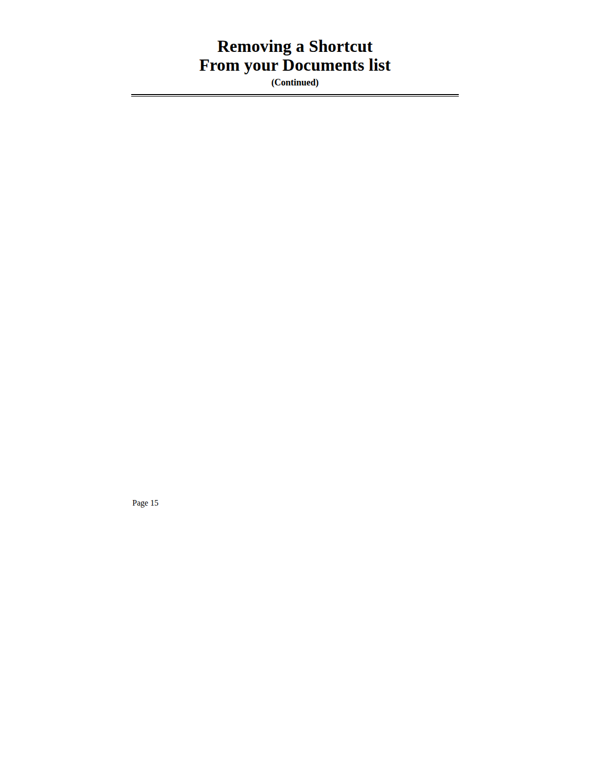Removing a Shortcut
From your Documents list
(Continued)
Page 15